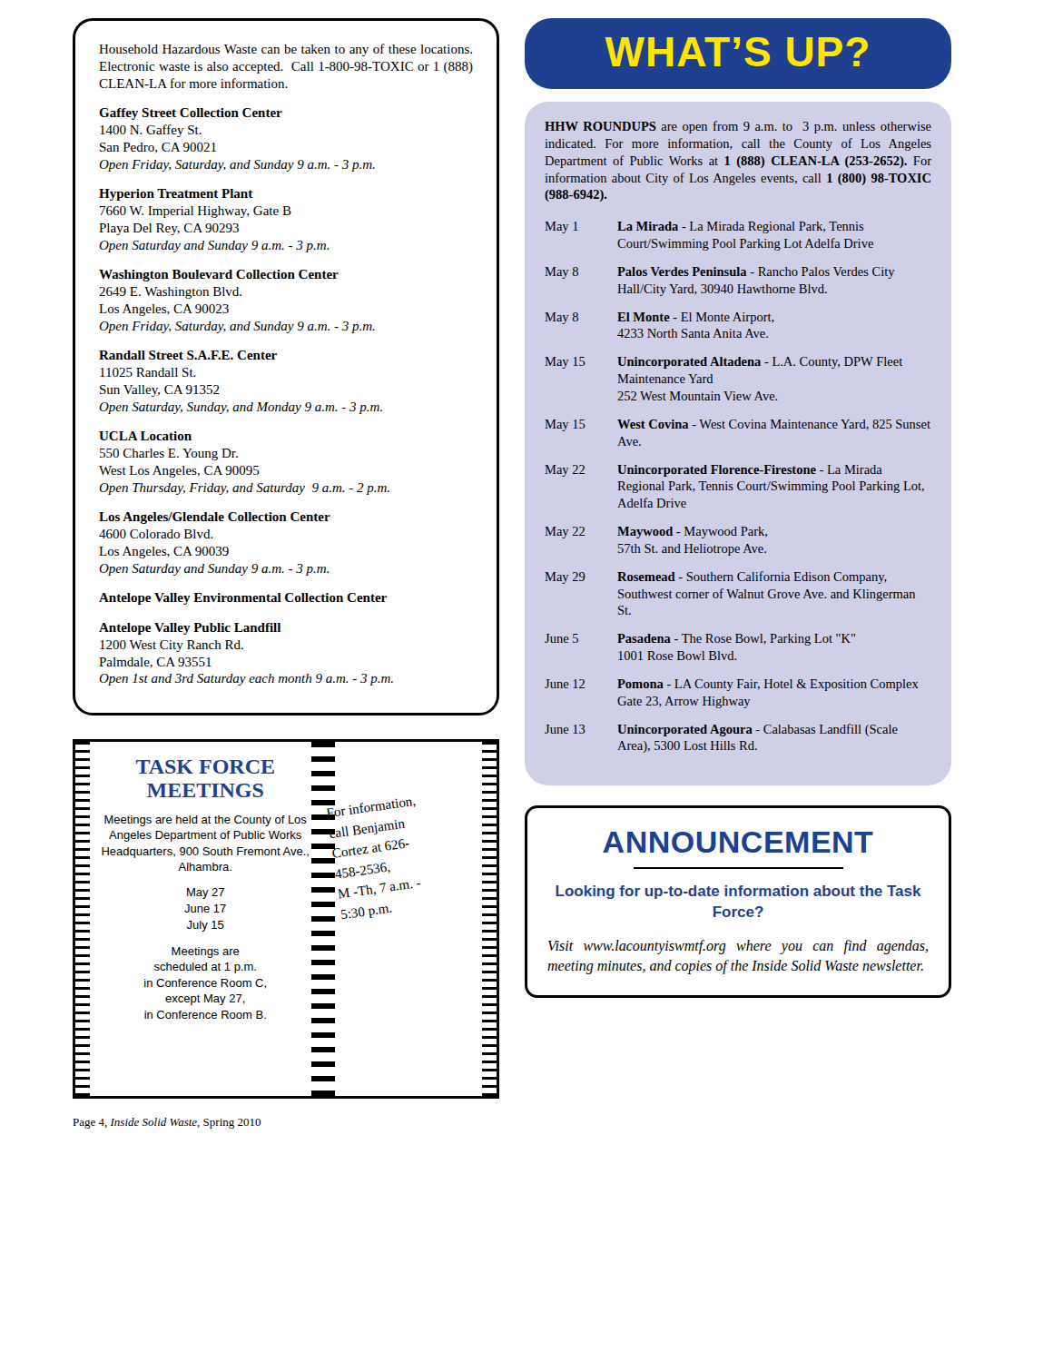Household Hazardous Waste can be taken to any of these locations. Electronic waste is also accepted. Call 1-800-98-TOXIC or 1 (888) CLEAN-LA for more information.
Gaffey Street Collection Center
1400 N. Gaffey St.
San Pedro, CA 90021
Open Friday, Saturday, and Sunday 9 a.m. - 3 p.m.
Hyperion Treatment Plant
7660 W. Imperial Highway, Gate B
Playa Del Rey, CA 90293
Open Saturday and Sunday 9 a.m. - 3 p.m.
Washington Boulevard Collection Center
2649 E. Washington Blvd.
Los Angeles, CA 90023
Open Friday, Saturday, and Sunday 9 a.m. - 3 p.m.
Randall Street S.A.F.E. Center
11025 Randall St.
Sun Valley, CA 91352
Open Saturday, Sunday, and Monday 9 a.m. - 3 p.m.
UCLA Location
550 Charles E. Young Dr.
West Los Angeles, CA 90095
Open Thursday, Friday, and Saturday 9 a.m. - 2 p.m.
Los Angeles/Glendale Collection Center
4600 Colorado Blvd.
Los Angeles, CA 90039
Open Saturday and Sunday 9 a.m. - 3 p.m.
Antelope Valley Environmental Collection Center
Antelope Valley Public Landfill
1200 West City Ranch Rd.
Palmdale, CA 93551
Open 1st and 3rd Saturday each month 9 a.m. - 3 p.m.
TASK FORCE
MEETINGS
Meetings are held at the County of Los Angeles Department of Public Works Headquarters, 900 South Fremont Ave., Alhambra.
May 27
June 17
July 15
Meetings are
scheduled at 1 p.m.
in Conference Room C,
except May 27,
in Conference Room B.
For information,
call Benjamin
Cortez at 626-
458-2536,
M -Th, 7 a.m. -
5:30 p.m.
WHAT’S UP?
HHW ROUNDUPS are open from 9 a.m. to 3 p.m. unless otherwise indicated. For more information, call the County of Los Angeles Department of Public Works at 1 (888) CLEAN-LA (253-2652). For information about City of Los Angeles events, call 1 (800) 98-TOXIC (988-6942).
| May 1 | La Mirada - La Mirada Regional Park, Tennis Court/Swimming Pool Parking Lot Adelfa Drive |
| May 8 | Palos Verdes Peninsula - Rancho Palos Verdes City Hall/City Yard, 30940 Hawthorne Blvd. |
| May 8 | El Monte - El Monte Airport, 4233 North Santa Anita Ave. |
| May 15 | Unincorporated Altadena - L.A. County, DPW Fleet Maintenance Yard 252 West Mountain View Ave. |
| May 15 | West Covina - West Covina Maintenance Yard, 825 Sunset Ave. |
| May 22 | Unincorporated Florence-Firestone - La Mirada Regional Park, Tennis Court/Swimming Pool Parking Lot, Adelfa Drive |
| May 22 | Maywood - Maywood Park, 57th St. and Heliotrope Ave. |
| May 29 | Rosemead - Southern California Edison Company, Southwest corner of Walnut Grove Ave. and Klingerman St. |
| June 5 | Pasadena - The Rose Bowl, Parking Lot "K" 1001 Rose Bowl Blvd. |
| June 12 | Pomona - LA County Fair, Hotel & Exposition Complex Gate 23, Arrow Highway |
| June 13 | Unincorporated Agoura - Calabasas Landfill (Scale Area), 5300 Lost Hills Rd. |
ANNOUNCEMENT
Looking for up-to-date information about the Task Force?
Visit www.lacountyiswmtf.org where you can find agendas, meeting minutes, and copies of the Inside Solid Waste newsletter.
Page 4, Inside Solid Waste, Spring 2010